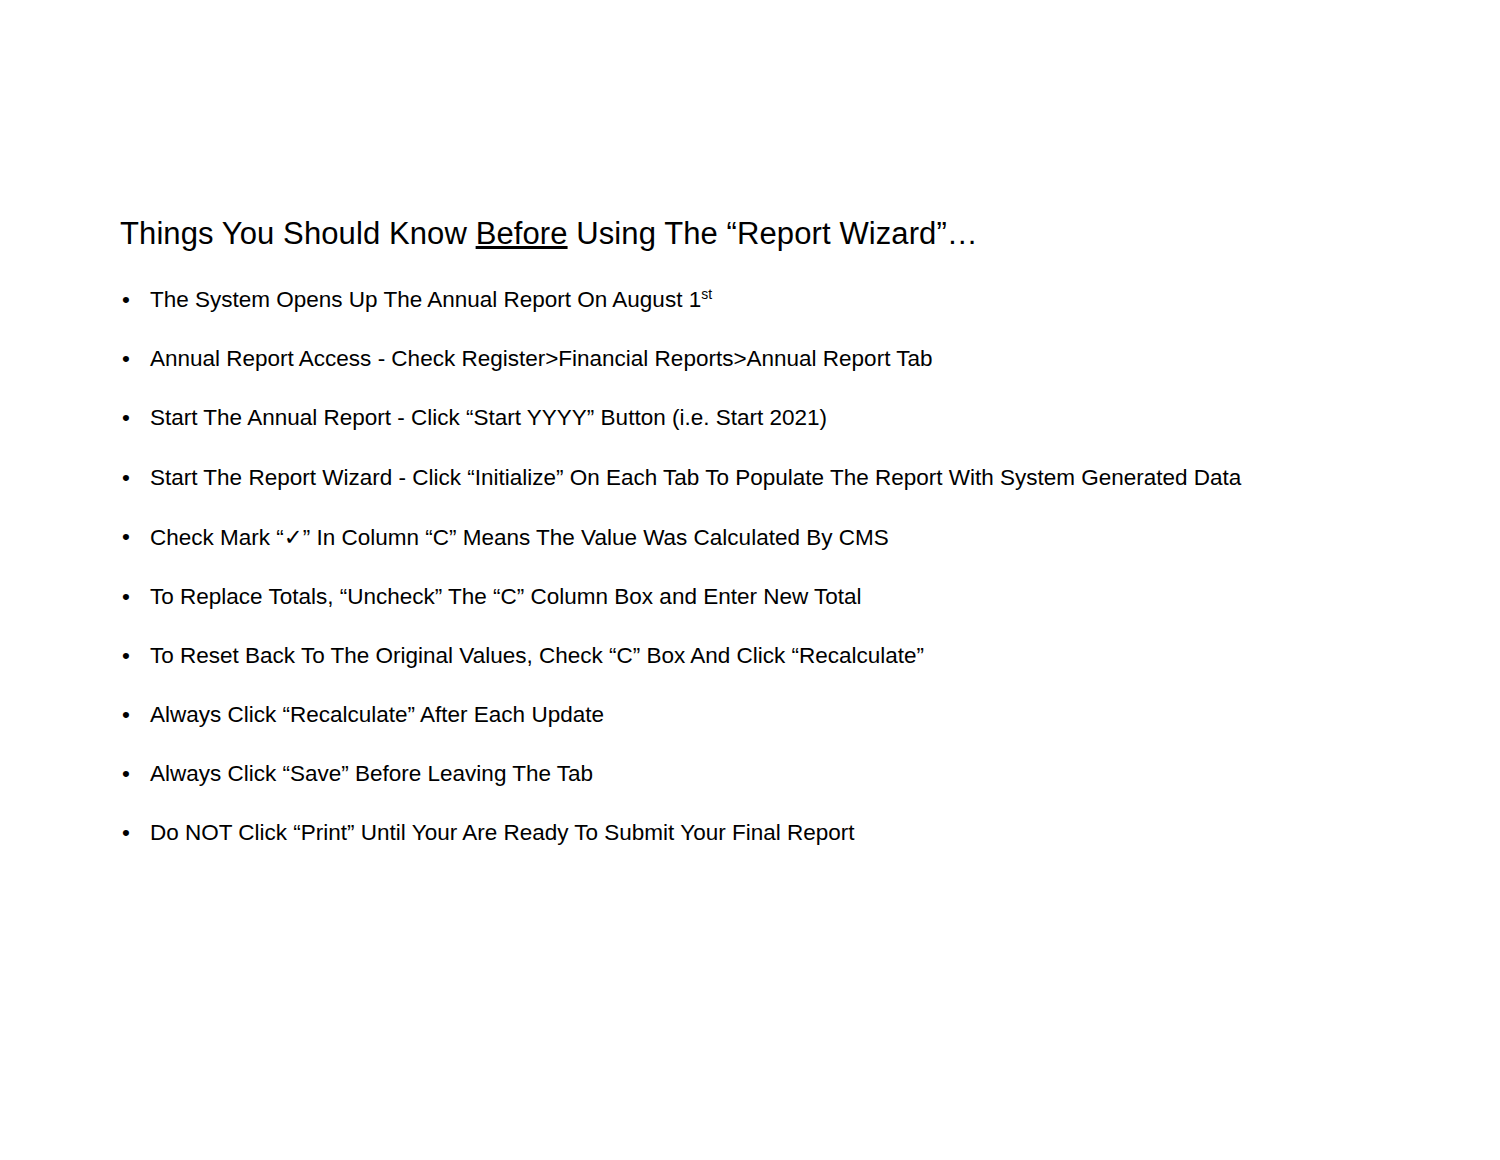Things You Should Know Before Using The “Report Wizard”…
The System Opens Up The Annual Report On August 1st
Annual Report Access - Check Register>Financial Reports>Annual Report Tab
Start The Annual Report - Click “Start YYYY” Button (i.e. Start 2021)
Start The Report Wizard - Click “Initialize” On Each Tab To Populate The Report With System Generated Data
Check Mark “✓” In Column “C” Means The Value Was Calculated By CMS
To Replace Totals, “Uncheck” The “C” Column Box and Enter New Total
To Reset Back To The Original Values, Check “C” Box And Click “Recalculate”
Always Click “Recalculate” After Each Update
Always Click “Save” Before Leaving The Tab
Do NOT Click “Print” Until Your Are Ready To Submit Your Final Report